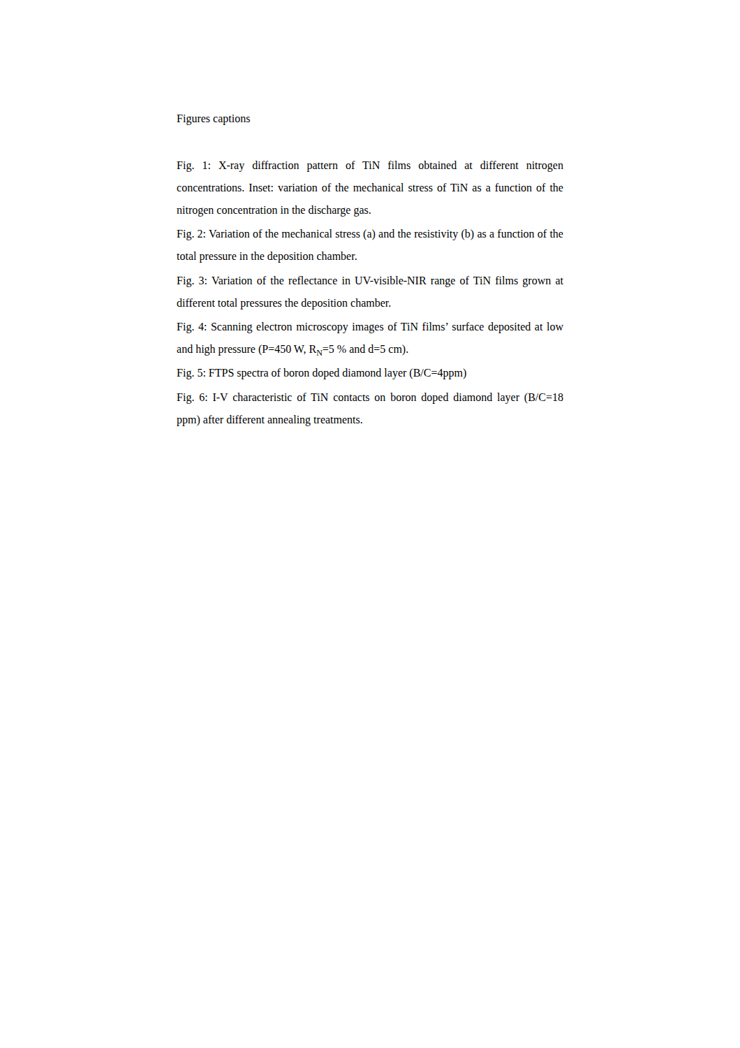Figures captions
Fig. 1: X-ray diffraction pattern of TiN films obtained at different nitrogen concentrations. Inset: variation of the mechanical stress of TiN as a function of the nitrogen concentration in the discharge gas.
Fig. 2: Variation of the mechanical stress (a) and the resistivity (b) as a function of the total pressure in the deposition chamber.
Fig. 3: Variation of the reflectance in UV-visible-NIR range of TiN films grown at different total pressures the deposition chamber.
Fig. 4: Scanning electron microscopy images of TiN films’ surface deposited at low and high pressure (P=450 W, RN=5 % and d=5 cm).
Fig. 5: FTPS spectra of boron doped diamond layer (B/C=4ppm)
Fig. 6: I-V characteristic of TiN contacts on boron doped diamond layer (B/C=18 ppm) after different annealing treatments.